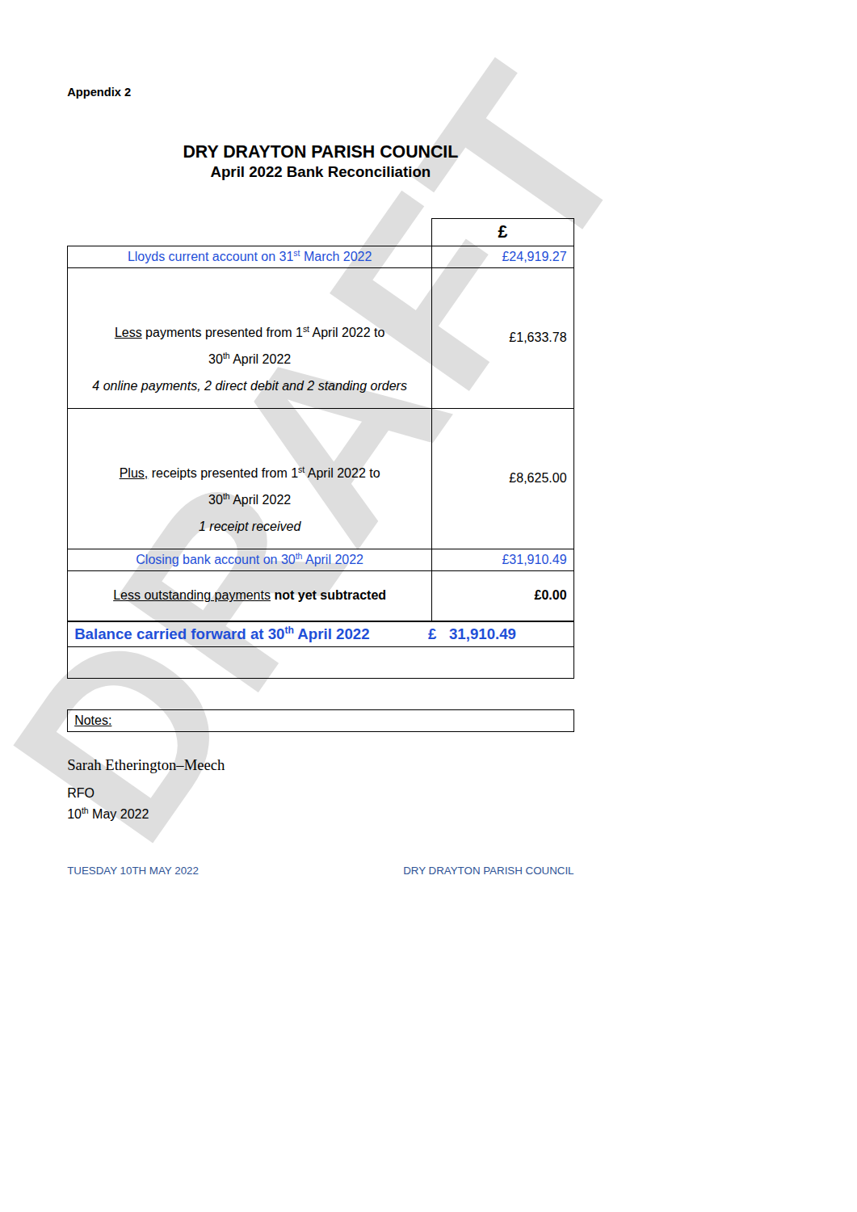DRAFT
Appendix 2
DRY DRAYTON PARISH COUNCIL April 2022 Bank Reconciliation
| | £ |
| Lloyds current account on 31 st March 2022 | £24,919.27 |
| Less payments presented from 1 st April 2022 to 30 th April 2022 4 online payments, 2 direct debit and 2 standing orders | £1,633.78 |
| Plus, receipts presented from 1 st April 2022 to 30 th April 2022 1 receipt received | £8,625.00 |
| Closing bank account on 30 th April 2022 | £31,910.49 |
| Less outstanding payments not yet subtracted | £0.00 |
| Balance carried forward at 30 th April 2022 £ 31,910.49 |
Notes:
Sarah Etherington–Meech
RFO
10th May 2022
TUESDAY 10TH MAY 2022 DRY DRAYTON PARISH COUNCIL